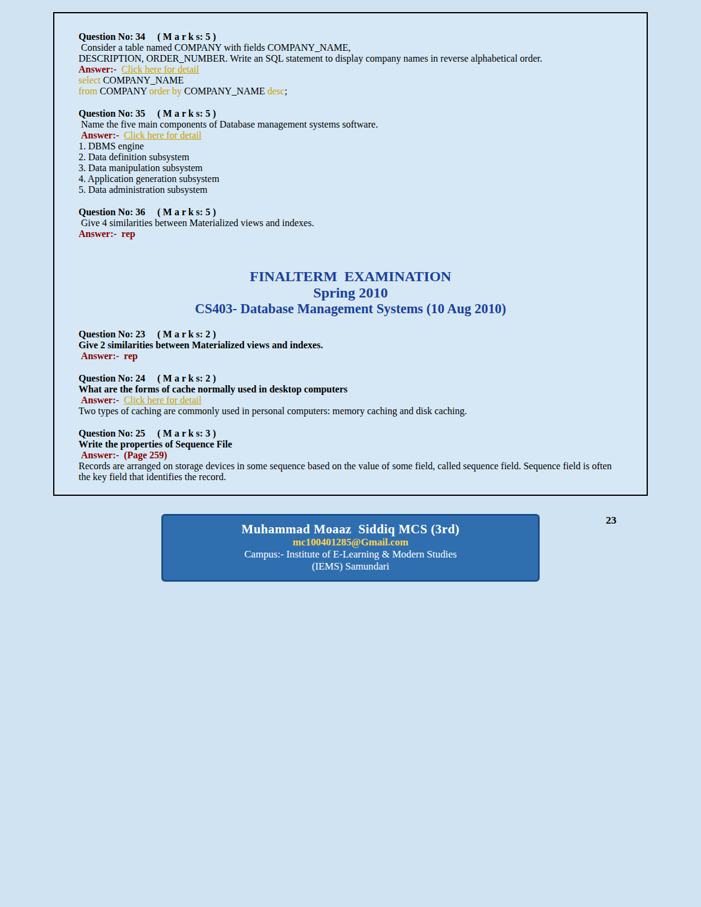Question No: 34 ( M a r k s: 5 )
Consider a table named COMPANY with fields COMPANY_NAME,
DESCRIPTION, ORDER_NUMBER. Write an SQL statement to display company names in reverse alphabetical order.
Answer:- Click here for detail
select COMPANY_NAME
from COMPANY order by COMPANY_NAME desc;
Question No: 35 ( M a r k s: 5 )
Name the five main components of Database management systems software.
Answer:- Click here for detail
1. DBMS engine
2. Data definition subsystem
3. Data manipulation subsystem
4. Application generation subsystem
5. Data administration subsystem
Question No: 36 ( M a r k s: 5 )
Give 4 similarities between Materialized views and indexes.
Answer:- rep
FINALTERM EXAMINATION
Spring 2010
CS403- Database Management Systems (10 Aug 2010)
Question No: 23 ( M a r k s: 2 )
Give 2 similarities between Materialized views and indexes.
Answer:- rep
Question No: 24 ( M a r k s: 2 )
What are the forms of cache normally used in desktop computers
Answer:- Click here for detail
Two types of caching are commonly used in personal computers: memory caching and disk caching.
Question No: 25 ( M a r k s: 3 )
Write the properties of Sequence File
Answer:- (Page 259)
Records are arranged on storage devices in some sequence based on the value of some field, called sequence field. Sequence field is often the key field that identifies the record.
Muhammad Moaaz Siddiq MCS (3rd)
mc100401285@Gmail.com
Campus:- Institute of E-Learning & Modern Studies
(IEMS) Samundari
23